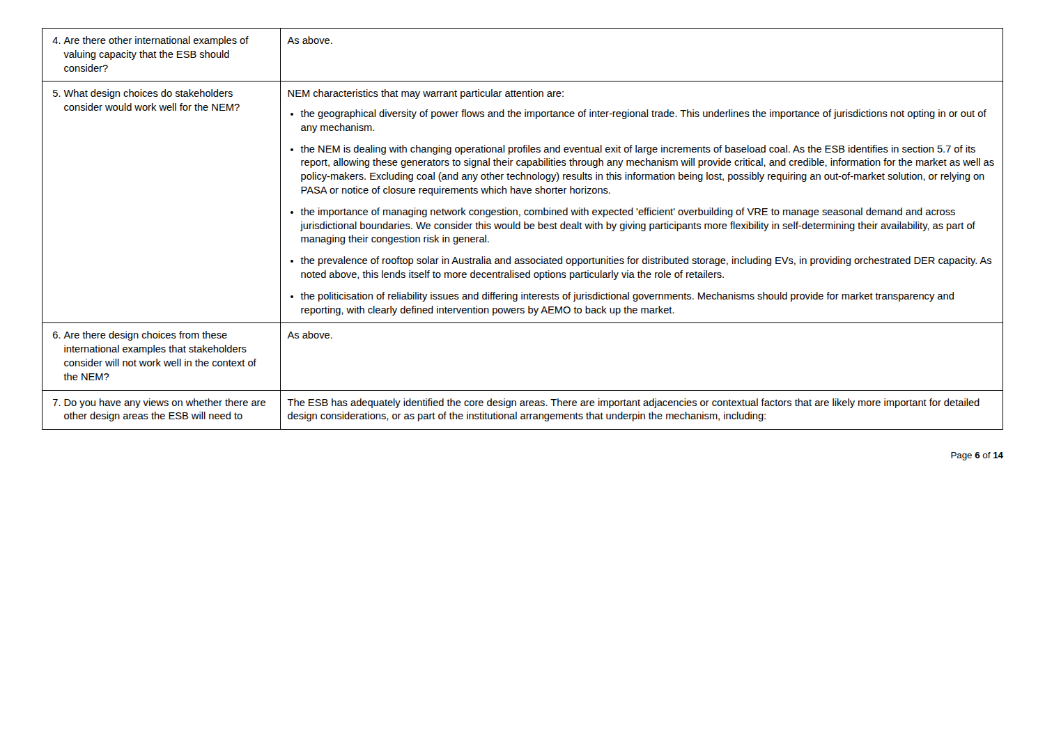| Are there other international examples of valuing capacity that the ESB should consider? | As above. |
| What design choices do stakeholders consider would work well for the NEM? | NEM characteristics that may warrant particular attention are: the geographical diversity of power flows and the importance of inter-regional trade. This underlines the importance of jurisdictions not opting in or out of any mechanism. the NEM is dealing with changing operational profiles and eventual exit of large increments of baseload coal. As the ESB identifies in section 5.7 of its report, allowing these generators to signal their capabilities through any mechanism will provide critical, and credible, information for the market as well as policy-makers. Excluding coal (and any other technology) results in this information being lost, possibly requiring an out-of-market solution, or relying on PASA or notice of closure requirements which have shorter horizons. the importance of managing network congestion, combined with expected 'efficient' overbuilding of VRE to manage seasonal demand and across jurisdictional boundaries. We consider this would be best dealt with by giving participants more flexibility in self-determining their availability, as part of managing their congestion risk in general. the prevalence of rooftop solar in Australia and associated opportunities for distributed storage, including EVs, in providing orchestrated DER capacity. As noted above, this lends itself to more decentralised options particularly via the role of retailers. the politicisation of reliability issues and differing interests of jurisdictional governments. Mechanisms should provide for market transparency and reporting, with clearly defined intervention powers by AEMO to back up the market. |
| Are there design choices from these international examples that stakeholders consider will not work well in the context of the NEM? | As above. |
| Do you have any views on whether there are other design areas the ESB will need to | The ESB has adequately identified the core design areas. There are important adjacencies or contextual factors that are likely more important for detailed design considerations, or as part of the institutional arrangements that underpin the mechanism, including: |
Page 6 of 14